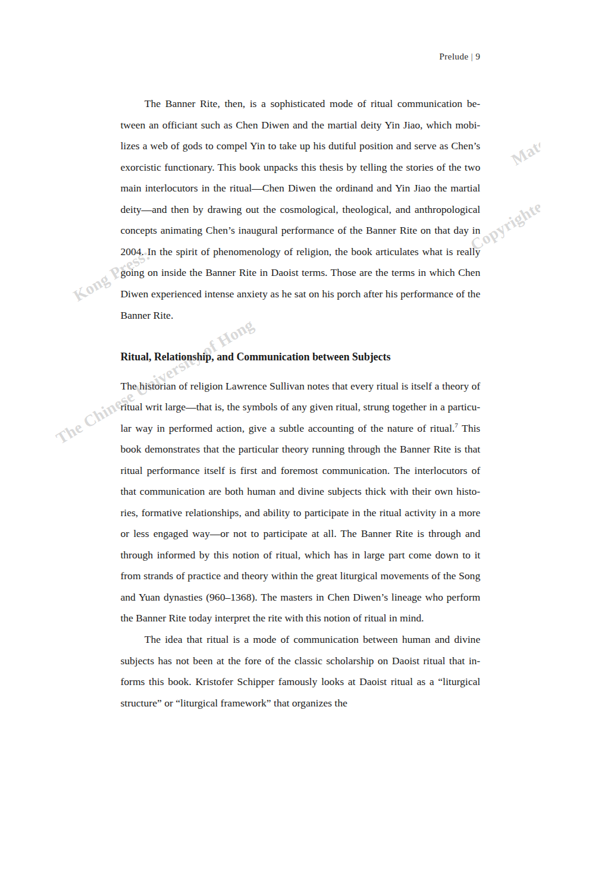Prelude|9
The Banner Rite, then, is a sophisticated mode of ritual communication between an officiant such as Chen Diwen and the martial deity Yin Jiao, which mobilizes a web of gods to compel Yin to take up his dutiful position and serve as Chen’s exorcistic functionary. This book unpacks this thesis by telling the stories of the two main interlocutors in the ritual—Chen Diwen the ordinand and Yin Jiao the martial deity—and then by drawing out the cosmological, theological, and anthropological concepts animating Chen’s inaugural performance of the Banner Rite on that day in 2004. In the spirit of phenomenology of religion, the book articulates what is really going on inside the Banner Rite in Daoist terms. Those are the terms in which Chen Diwen experienced intense anxiety as he sat on his porch after his performance of the Banner Rite.
Ritual, Relationship, and Communication between Subjects
The historian of religion Lawrence Sullivan notes that every ritual is itself a theory of ritual writ large—that is, the symbols of any given ritual, strung together in a particular way in performed action, give a subtle accounting of the nature of ritual.7 This book demonstrates that the particular theory running through the Banner Rite is that ritual performance itself is first and foremost communication. The interlocutors of that communication are both human and divine subjects thick with their own histories, formative relationships, and ability to participate in the ritual activity in a more or less engaged way—or not to participate at all. The Banner Rite is through and through informed by this notion of ritual, which has in large part come down to it from strands of practice and theory within the great liturgical movements of the Song and Yuan dynasties (960–1368). The masters in Chen Diwen’s lineage who perform the Banner Rite today interpret the rite with this notion of ritual in mind.
The idea that ritual is a mode of communication between human and divine subjects has not been at the fore of the classic scholarship on Daoist ritual that informs this book. Kristofer Schipper famously looks at Daoist ritual as a “liturgical structure” or “liturgical framework” that organizes the
Materials
Copyrighted
Kong Press:
The Chinese University of Hong